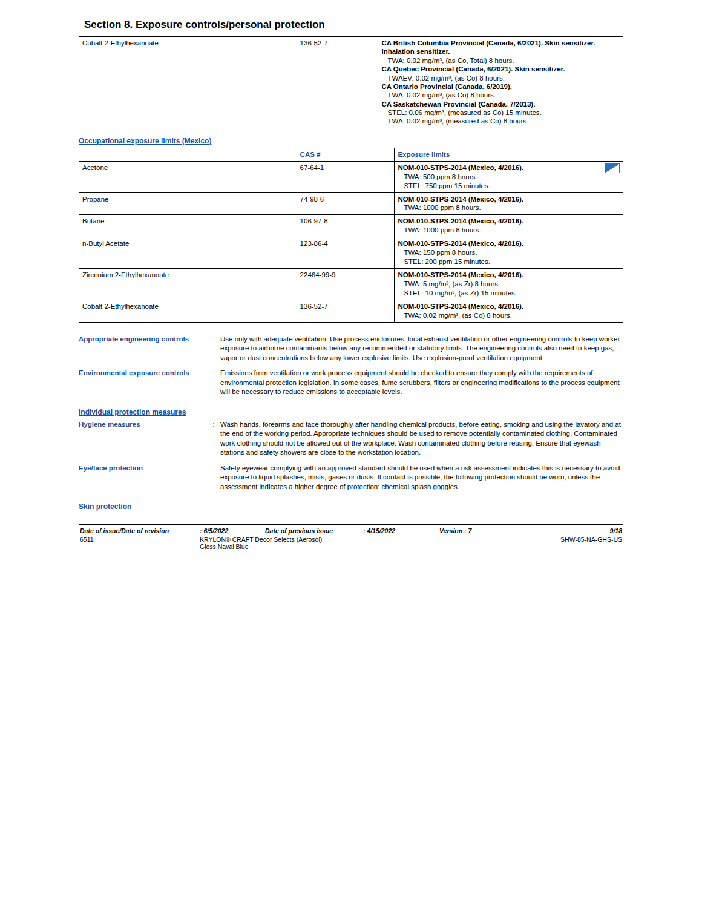Section 8. Exposure controls/personal protection
| Cobalt 2-Ethylhexanoate | 136-52-7 | CA British Columbia Provincial (Canada, 6/2021). Skin sensitizer. Inhalation sensitizer. TWA: 0.02 mg/m³, (as Co, Total) 8 hours. CA Quebec Provincial (Canada, 6/2021). Skin sensitizer. TWAEV: 0.02 mg/m³, (as Co) 8 hours. CA Ontario Provincial (Canada, 6/2019). TWA: 0.02 mg/m³, (as Co) 8 hours. CA Saskatchewan Provincial (Canada, 7/2013). STEL: 0.06 mg/m³, (measured as Co) 15 minutes. TWA: 0.02 mg/m³, (measured as Co) 8 hours. |
Occupational exposure limits (Mexico)
| | CAS # | Exposure limits |
| --- | --- | --- |
| Acetone | 67-64-1 | NOM-010-STPS-2014 (Mexico, 4/2016). TWA: 500 ppm 8 hours. STEL: 750 ppm 15 minutes. |
| Propane | 74-98-6 | NOM-010-STPS-2014 (Mexico, 4/2016). TWA: 1000 ppm 8 hours. |
| Butane | 106-97-8 | NOM-010-STPS-2014 (Mexico, 4/2016). TWA: 1000 ppm 8 hours. |
| n-Butyl Acetate | 123-86-4 | NOM-010-STPS-2014 (Mexico, 4/2016). TWA: 150 ppm 8 hours. STEL: 200 ppm 15 minutes. |
| Zirconium 2-Ethylhexanoate | 22464-99-9 | NOM-010-STPS-2014 (Mexico, 4/2016). TWA: 5 mg/m³, (as Zr) 8 hours. STEL: 10 mg/m³, (as Zr) 15 minutes. |
| Cobalt 2-Ethylhexanoate | 136-52-7 | NOM-010-STPS-2014 (Mexico, 4/2016). TWA: 0.02 mg/m³, (as Co) 8 hours. |
| Appropriate engineering controls | : | Use only with adequate ventilation. Use process enclosures, local exhaust ventilation or other engineering controls to keep worker exposure to airborne contaminants below any recommended or statutory limits. The engineering controls also need to keep gas, vapor or dust concentrations below any lower explosive limits. Use explosion-proof ventilation equipment. |
| Environmental exposure controls | : | Emissions from ventilation or work process equipment should be checked to ensure they comply with the requirements of environmental protection legislation. In some cases, fume scrubbers, filters or engineering modifications to the process equipment will be necessary to reduce emissions to acceptable levels. |
Individual protection measures
| Hygiene measures | : | Wash hands, forearms and face thoroughly after handling chemical products, before eating, smoking and using the lavatory and at the end of the working period. Appropriate techniques should be used to remove potentially contaminated clothing. Contaminated work clothing should not be allowed out of the workplace. Wash contaminated clothing before reusing. Ensure that eyewash stations and safety showers are close to the workstation location. |
| Eye/face protection | : | Safety eyewear complying with an approved standard should be used when a risk assessment indicates this is necessary to avoid exposure to liquid splashes, mists, gases or dusts. If contact is possible, the following protection should be worn, unless the assessment indicates a higher degree of protection: chemical splash goggles. |
Skin protection
| Date of issue/Date of revision | : 6/5/2022 | Date of previous issue | : 4/15/2022 | Version : 7 | 9/18 |
| 6511 | KRYLON® CRAFT Decor Selects (Aerosol) Gloss Naval Blue | SHW-85-NA-GHS-US |